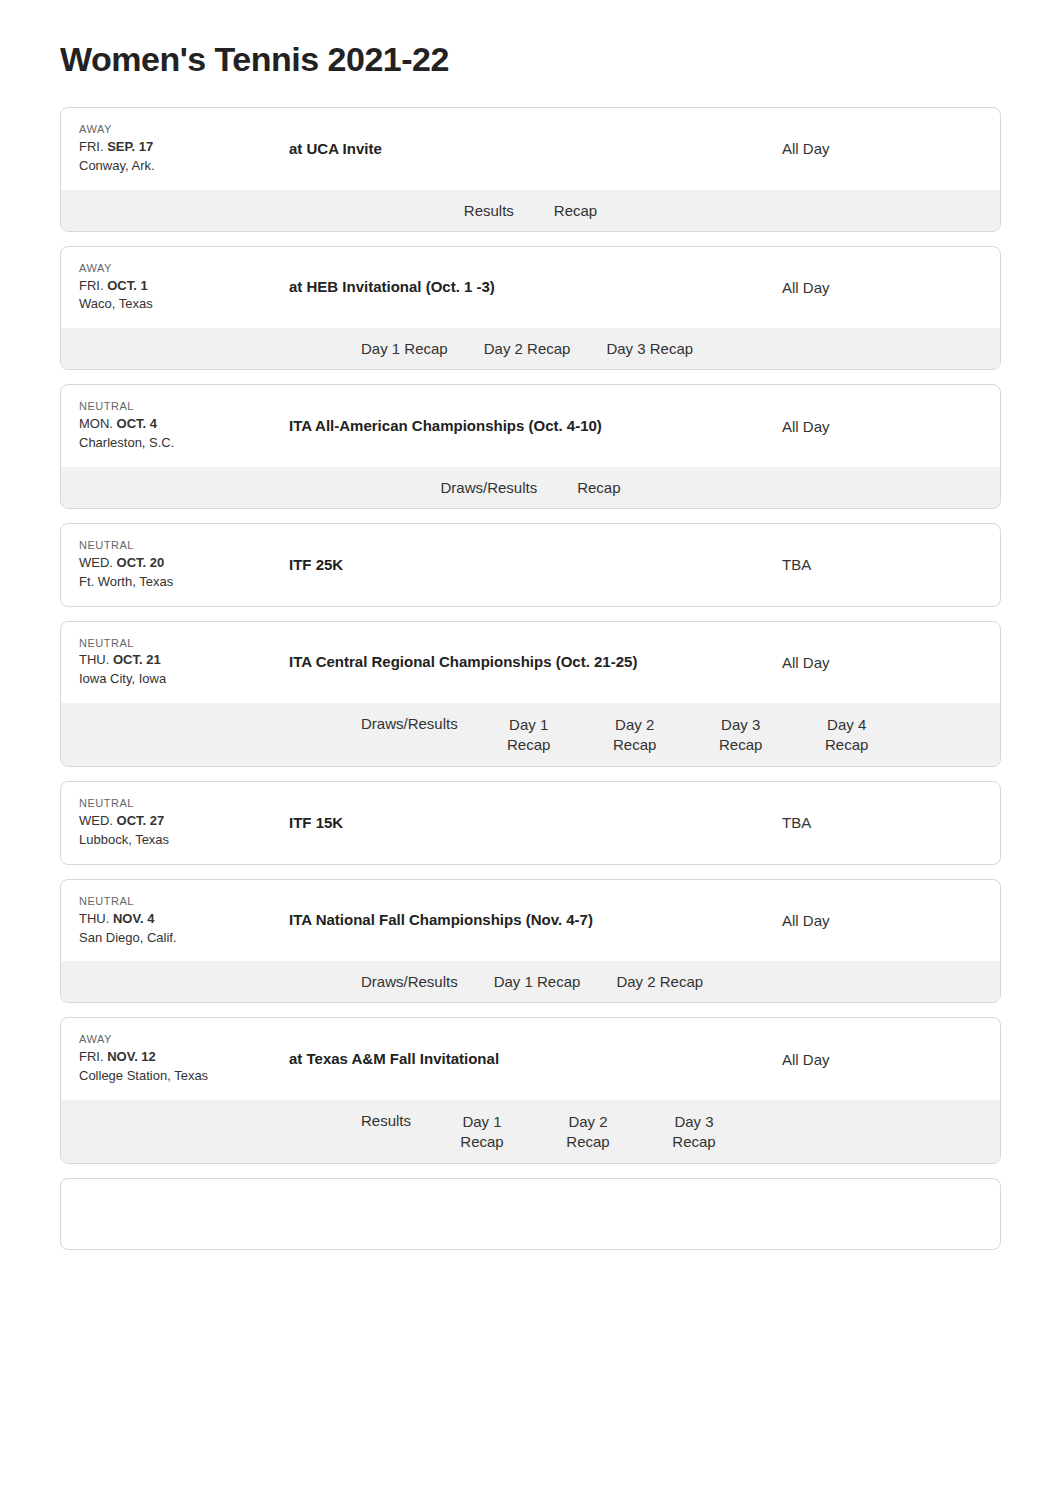Women's Tennis 2021-22
Away FRI. SEP. 17
Conway, Ark.
at UCA Invite
All Day
Results Recap
Away FRI. OCT. 1
Waco, Texas
at HEB Invitational (Oct. 1 -3)
All Day
Day 1 Recap Day 2 Recap Day 3 Recap
Neutral MON. OCT. 4
Charleston, S.C.
ITA All-American Championships (Oct. 4-10)
All Day
Draws/Results Recap
Neutral WED. OCT. 20
Ft. Worth, Texas
ITF 25K
TBA
Neutral THU. OCT. 21
Iowa City, Iowa
ITA Central Regional Championships (Oct. 21-25)
All Day
Draws/Results Day 1 Recap Day 2 Recap Day 3 Recap Day 4 Recap
Neutral WED. OCT. 27
Lubbock, Texas
ITF 15K
TBA
Neutral THU. NOV. 4
San Diego, Calif.
ITA National Fall Championships (Nov. 4-7)
All Day
Draws/Results Day 1 Recap Day 2 Recap
Away FRI. NOV. 12
College Station, Texas
at Texas A&M Fall Invitational
All Day
Results Day 1 Recap Day 2 Recap Day 3 Recap